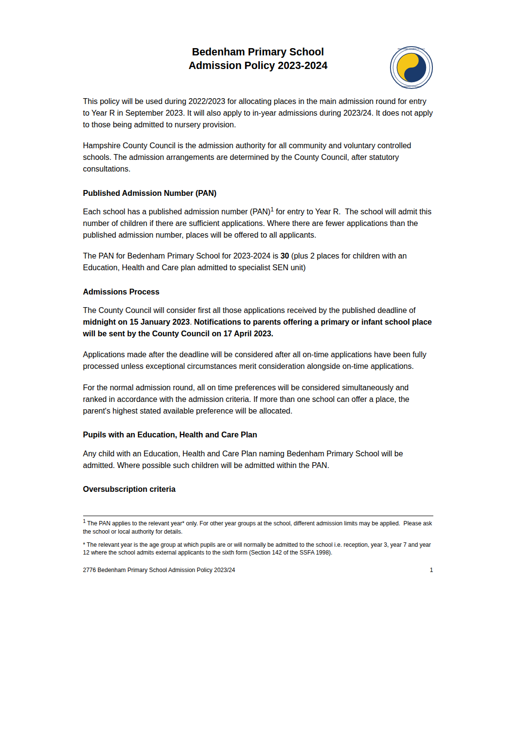BEDENHAM PRIMARY SCHOOL LEARNING TOGETHER
Bedenham Primary School
Admission Policy 2023-2024
This policy will be used during 2022/2023 for allocating places in the main admission round for entry to Year R in September 2023. It will also apply to in-year admissions during 2023/24. It does not apply to those being admitted to nursery provision.
Hampshire County Council is the admission authority for all community and voluntary controlled schools. The admission arrangements are determined by the County Council, after statutory consultations.
Published Admission Number (PAN)
Each school has a published admission number (PAN)1 for entry to Year R. The school will admit this number of children if there are sufficient applications. Where there are fewer applications than the published admission number, places will be offered to all applicants.
The PAN for Bedenham Primary School for 2023-2024 is 30 (plus 2 places for children with an Education, Health and Care plan admitted to specialist SEN unit)
Admissions Process
The County Council will consider first all those applications received by the published deadline of midnight on 15 January 2023. Notifications to parents offering a primary or infant school place will be sent by the County Council on 17 April 2023.
Applications made after the deadline will be considered after all on-time applications have been fully processed unless exceptional circumstances merit consideration alongside on-time applications.
For the normal admission round, all on time preferences will be considered simultaneously and ranked in accordance with the admission criteria. If more than one school can offer a place, the parent's highest stated available preference will be allocated.
Pupils with an Education, Health and Care Plan
Any child with an Education, Health and Care Plan naming Bedenham Primary School will be admitted. Where possible such children will be admitted within the PAN.
Oversubscription criteria
1 The PAN applies to the relevant year* only. For other year groups at the school, different admission limits may be applied. Please ask the school or local authority for details.
* The relevant year is the age group at which pupils are or will normally be admitted to the school i.e. reception, year 3, year 7 and year 12 where the school admits external applicants to the sixth form (Section 142 of the SSFA 1998).
2776 Bedenham Primary School Admission Policy 2023/24 1